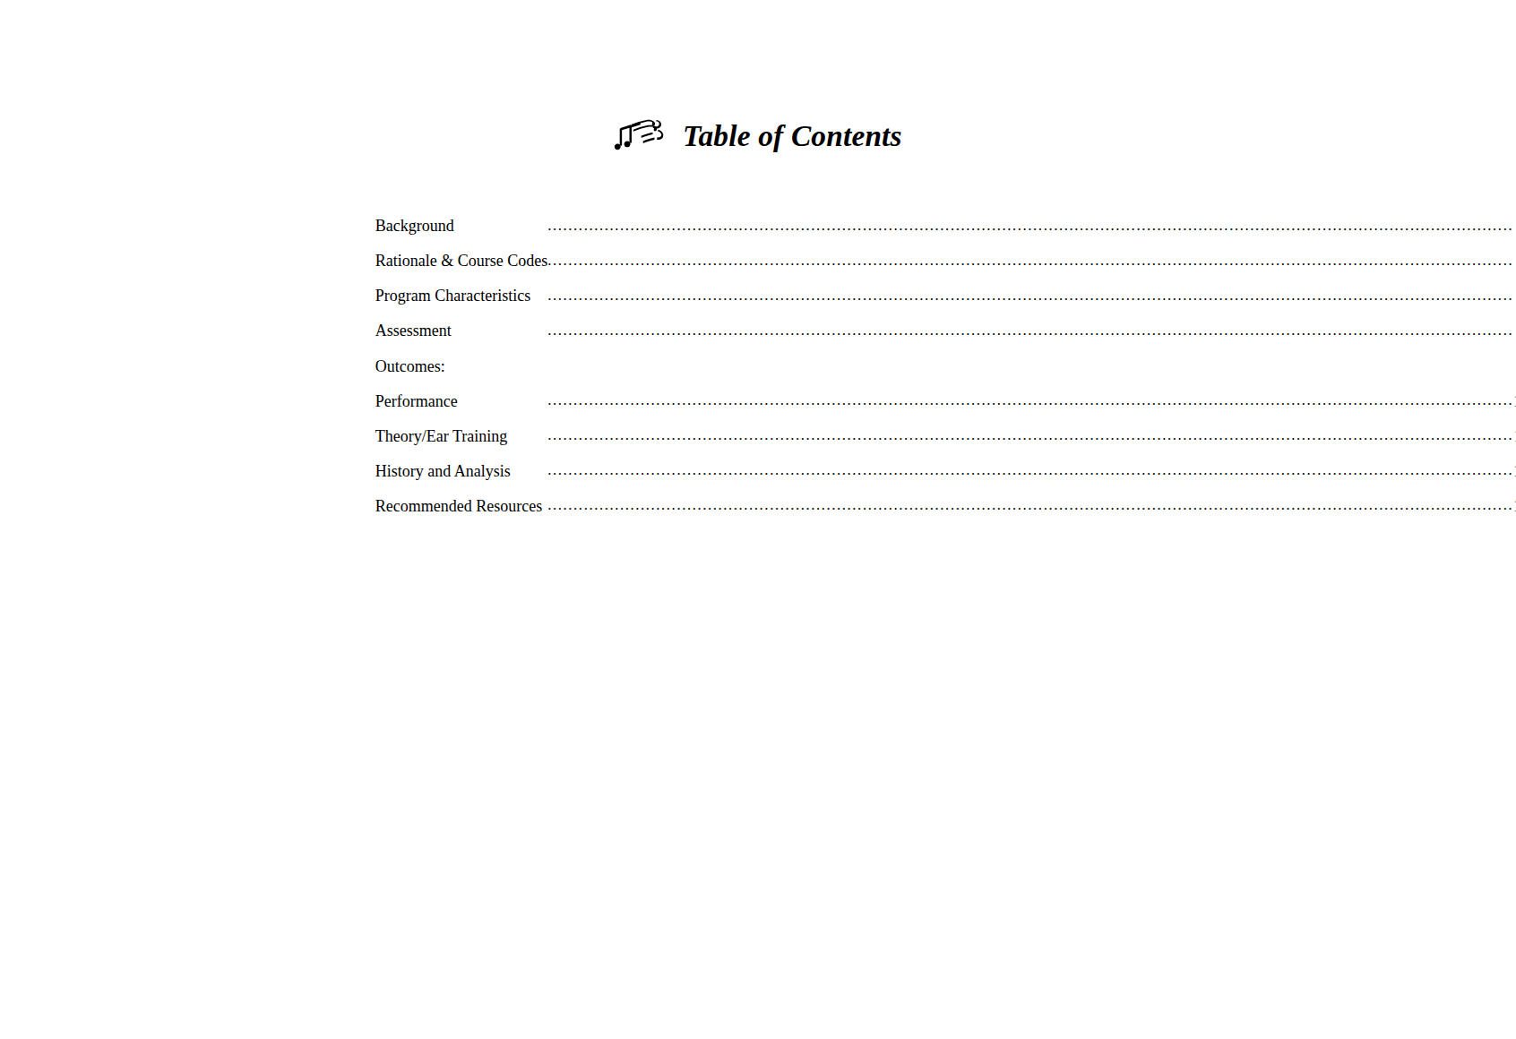Table of Contents
| Background | ........................................................................................................................................................................................... | 1 |
| Rationale & Course Codes | ........................................................................................................................................................................................... | 1 |
| Program Characteristics | ........................................................................................................................................................................................... | 2 |
| Assessment | ........................................................................................................................................................................................... | 2 |
| Outcomes: | | |
| Performance | ........................................................................................................................................................................................... | 10 |
| Theory/Ear Training | ........................................................................................................................................................................................... | 11 |
| History and Analysis | ........................................................................................................................................................................................... | 12 |
| Recommended Resources | ........................................................................................................................................................................................... | 13 |